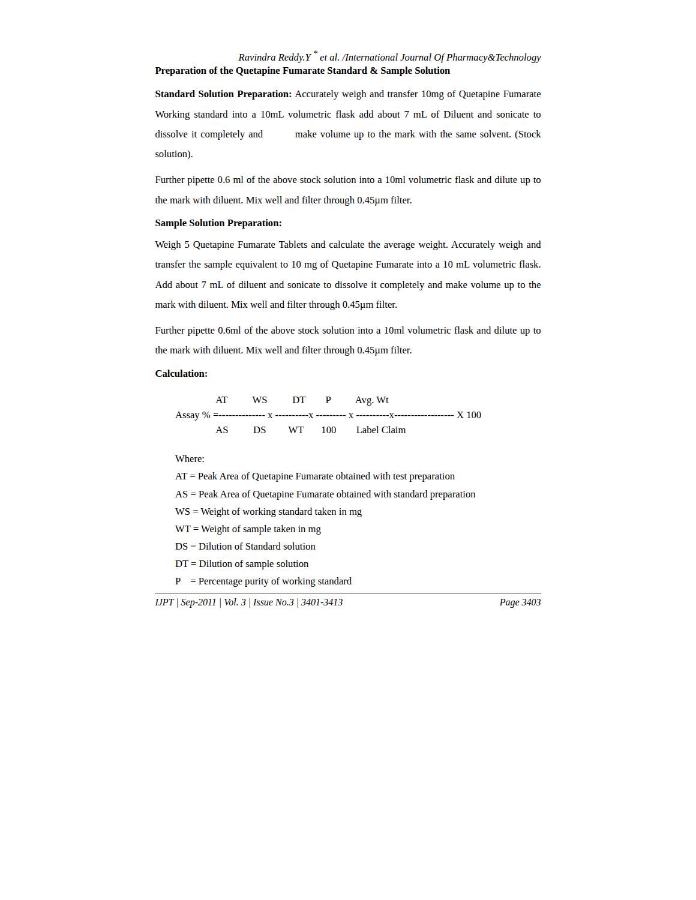Ravindra Reddy.Y * et al. /International Journal Of Pharmacy&Technology
Preparation of the Quetapine Fumarate Standard & Sample Solution
Standard Solution Preparation: Accurately weigh and transfer 10mg of Quetapine Fumarate Working standard into a 10mL volumetric flask add about 7 mL of Diluent and sonicate to dissolve it completely and make volume up to the mark with the same solvent. (Stock solution).
Further pipette 0.6 ml of the above stock solution into a 10ml volumetric flask and dilute up to the mark with diluent. Mix well and filter through 0.45µm filter.
Sample Solution Preparation:
Weigh 5 Quetapine Fumarate Tablets and calculate the average weight. Accurately weigh and transfer the sample equivalent to 10 mg of Quetapine Fumarate into a 10 mL volumetric flask. Add about 7 mL of diluent and sonicate to dissolve it completely and make volume up to the mark with diluent. Mix well and filter through 0.45µm filter.
Further pipette 0.6ml of the above stock solution into a 10ml volumetric flask and dilute up to the mark with diluent. Mix well and filter through 0.45µm filter.
Calculation:
AT WS DT P Avg. Wt
Assay % =-------------- x ----------x --------- x ----------x------------------ X 100
AS DS WT 100 Label Claim
Where:
AT = Peak Area of Quetapine Fumarate obtained with test preparation
AS = Peak Area of Quetapine Fumarate obtained with standard preparation
WS = Weight of working standard taken in mg
WT = Weight of sample taken in mg
DS = Dilution of Standard solution
DT = Dilution of sample solution
P = Percentage purity of working standard
IJPT | Sep-2011 | Vol. 3 | Issue No.3 | 3401-3413
Page 3403